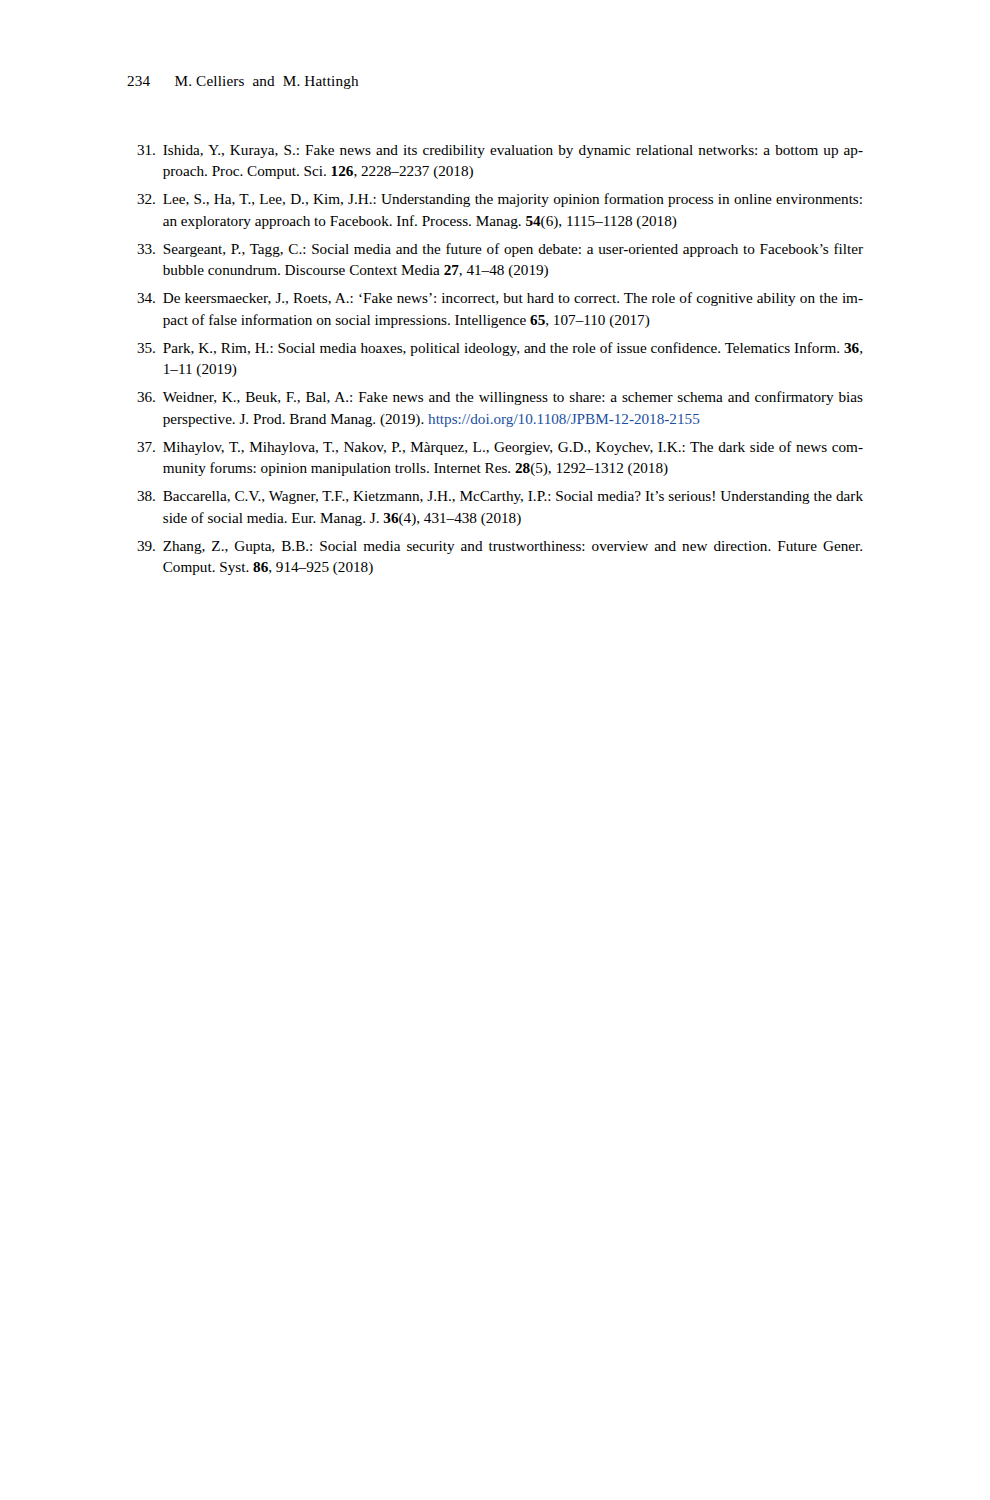234 M. Celliers and M. Hattingh
31. Ishida, Y., Kuraya, S.: Fake news and its credibility evaluation by dynamic relational networks: a bottom up approach. Proc. Comput. Sci. 126, 2228–2237 (2018)
32. Lee, S., Ha, T., Lee, D., Kim, J.H.: Understanding the majority opinion formation process in online environments: an exploratory approach to Facebook. Inf. Process. Manag. 54(6), 1115–1128 (2018)
33. Seargeant, P., Tagg, C.: Social media and the future of open debate: a user-oriented approach to Facebook’s filter bubble conundrum. Discourse Context Media 27, 41–48 (2019)
34. De keersmaecker, J., Roets, A.: ‘Fake news’: incorrect, but hard to correct. The role of cognitive ability on the impact of false information on social impressions. Intelligence 65, 107–110 (2017)
35. Park, K., Rim, H.: Social media hoaxes, political ideology, and the role of issue confidence. Telematics Inform. 36, 1–11 (2019)
36. Weidner, K., Beuk, F., Bal, A.: Fake news and the willingness to share: a schemer schema and confirmatory bias perspective. J. Prod. Brand Manag. (2019). https://doi.org/10.1108/ JPBM-12-2018-2155
37. Mihaylov, T., Mihaylova, T., Nakov, P., Màrquez, L., Georgiev, G.D., Koychev, I.K.: The dark side of news community forums: opinion manipulation trolls. Internet Res. 28(5), 1292–1312 (2018)
38. Baccarella, C.V., Wagner, T.F., Kietzmann, J.H., McCarthy, I.P.: Social media? It’s serious! Understanding the dark side of social media. Eur. Manag. J. 36(4), 431–438 (2018)
39. Zhang, Z., Gupta, B.B.: Social media security and trustworthiness: overview and new direction. Future Gener. Comput. Syst. 86, 914–925 (2018)